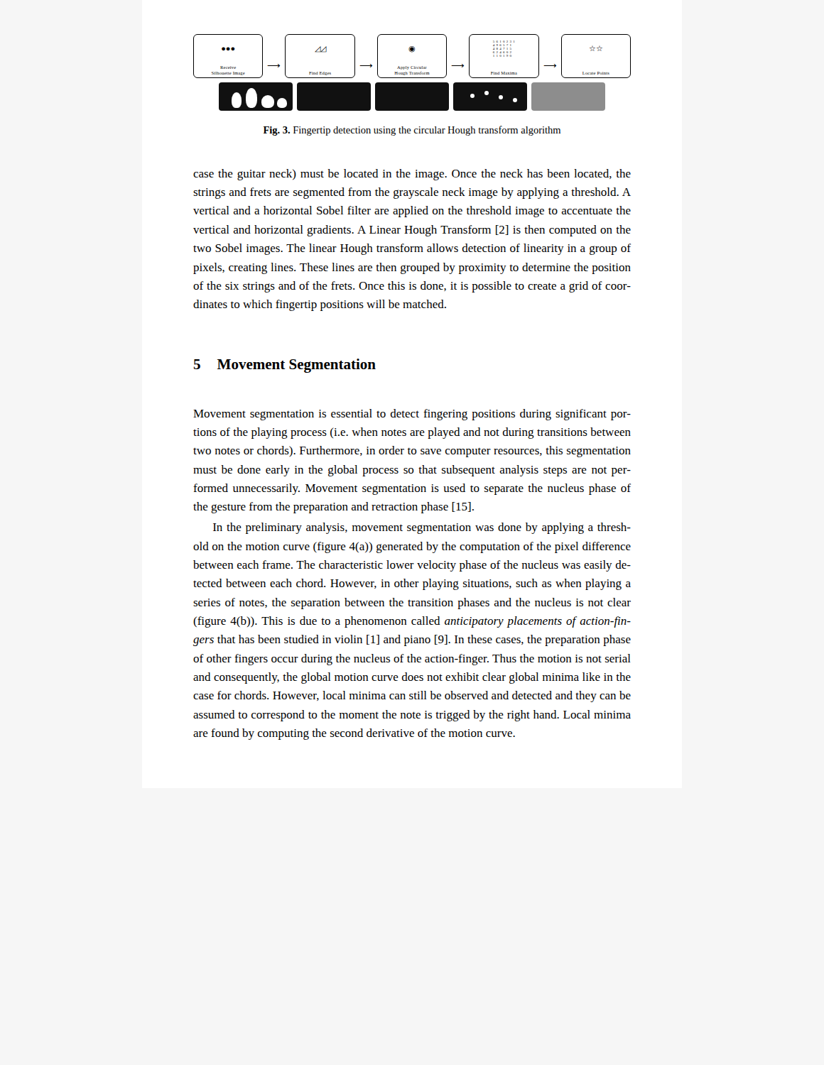●●●
Receive
Silhouette Image
⟶
◿◿
Find Edges
⟶
◉
Apply Circular
Hough Transform
⟶
5 6 1 0 2 3 1
4 9 6 5 7 1
4 8 4 7 1 5
6 2 4 6 0 2
1 1 0 1 9 0
Find Maxima
⟶
☆☆
Locate Points
Fig. 3. Fingertip detection using the circular Hough transform algorithm
case the guitar neck) must be located in the image. Once the neck has been located, the strings and frets are segmented from the grayscale neck image by applying a threshold. A vertical and a horizontal Sobel filter are applied on the threshold image to accentuate the vertical and horizontal gradients. A Linear Hough Transform [2] is then computed on the two Sobel images. The linear Hough transform allows detection of linearity in a group of pixels, creating lines. These lines are then grouped by proximity to determine the position of the six strings and of the frets. Once this is done, it is possible to create a grid of coordinates to which fingertip positions will be matched.
5 Movement Segmentation
Movement segmentation is essential to detect fingering positions during significant portions of the playing process (i.e. when notes are played and not during transitions between two notes or chords). Furthermore, in order to save computer resources, this segmentation must be done early in the global process so that subsequent analysis steps are not performed unnecessarily. Movement segmentation is used to separate the nucleus phase of the gesture from the preparation and retraction phase [15].
In the preliminary analysis, movement segmentation was done by applying a threshold on the motion curve (figure 4(a)) generated by the computation of the pixel difference between each frame. The characteristic lower velocity phase of the nucleus was easily detected between each chord. However, in other playing situations, such as when playing a series of notes, the separation between the transition phases and the nucleus is not clear (figure 4(b)). This is due to a phenomenon called anticipatory placements of action-fingers that has been studied in violin [1] and piano [9]. In these cases, the preparation phase of other fingers occur during the nucleus of the action-finger. Thus the motion is not serial and consequently, the global motion curve does not exhibit clear global minima like in the case for chords. However, local minima can still be observed and detected and they can be assumed to correspond to the moment the note is trigged by the right hand. Local minima are found by computing the second derivative of the motion curve.